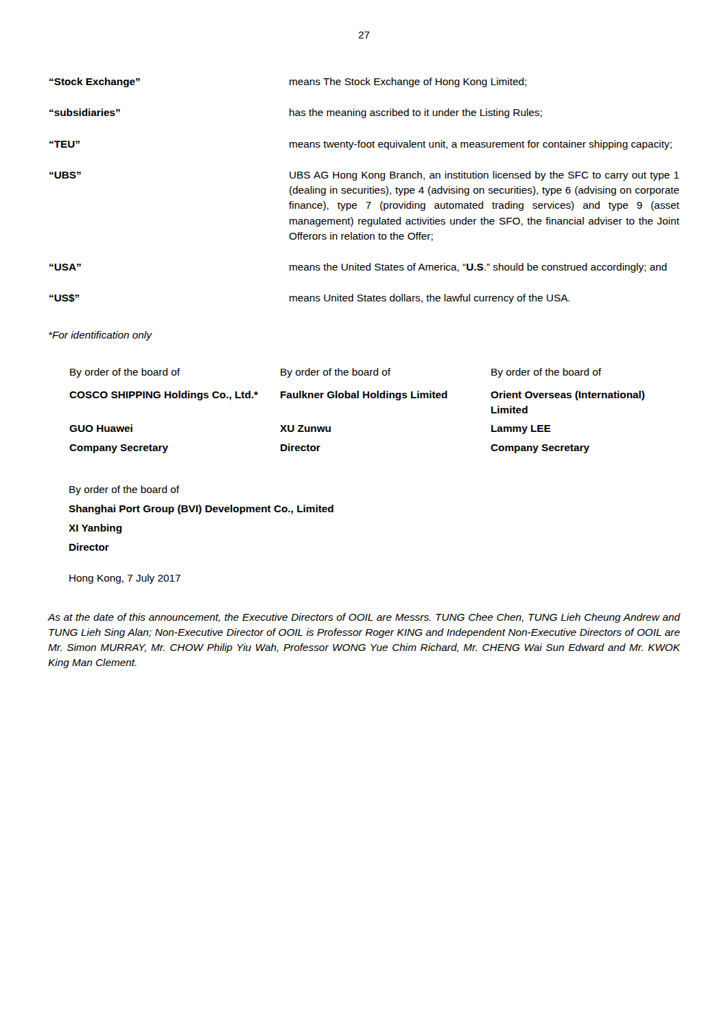27
| “Stock Exchange” | means The Stock Exchange of Hong Kong Limited; |
| “subsidiaries” | has the meaning ascribed to it under the Listing Rules; |
| “TEU” | means twenty-foot equivalent unit, a measurement for container shipping capacity; |
| “UBS” | UBS AG Hong Kong Branch, an institution licensed by the SFC to carry out type 1 (dealing in securities), type 4 (advising on securities), type 6 (advising on corporate finance), type 7 (providing automated trading services) and type 9 (asset management) regulated activities under the SFO, the financial adviser to the Joint Offerors in relation to the Offer; |
| “USA” | means the United States of America, “ U.S .” should be construed accordingly; and |
| “US$” | means United States dollars, the lawful currency of the USA. |
*For identification only
| By order of the board of | By order of the board of | By order of the board of |
| COSCO SHIPPING Holdings Co., Ltd.* | Faulkner Global Holdings Limited | Orient Overseas (International) Limited |
| GUO Huawei | XU Zunwu | Lammy LEE |
| Company Secretary | Director | Company Secretary |
By order of the board of
Shanghai Port Group (BVI) Development Co., Limited
XI Yanbing
Director
Hong Kong, 7 July 2017
As at the date of this announcement, the Executive Directors of OOIL are Messrs. TUNG Chee Chen, TUNG Lieh Cheung Andrew and TUNG Lieh Sing Alan; Non-Executive Director of OOIL is Professor Roger KING and Independent Non-Executive Directors of OOIL are Mr. Simon MURRAY, Mr. CHOW Philip Yiu Wah, Professor WONG Yue Chim Richard, Mr. CHENG Wai Sun Edward and Mr. KWOK King Man Clement.